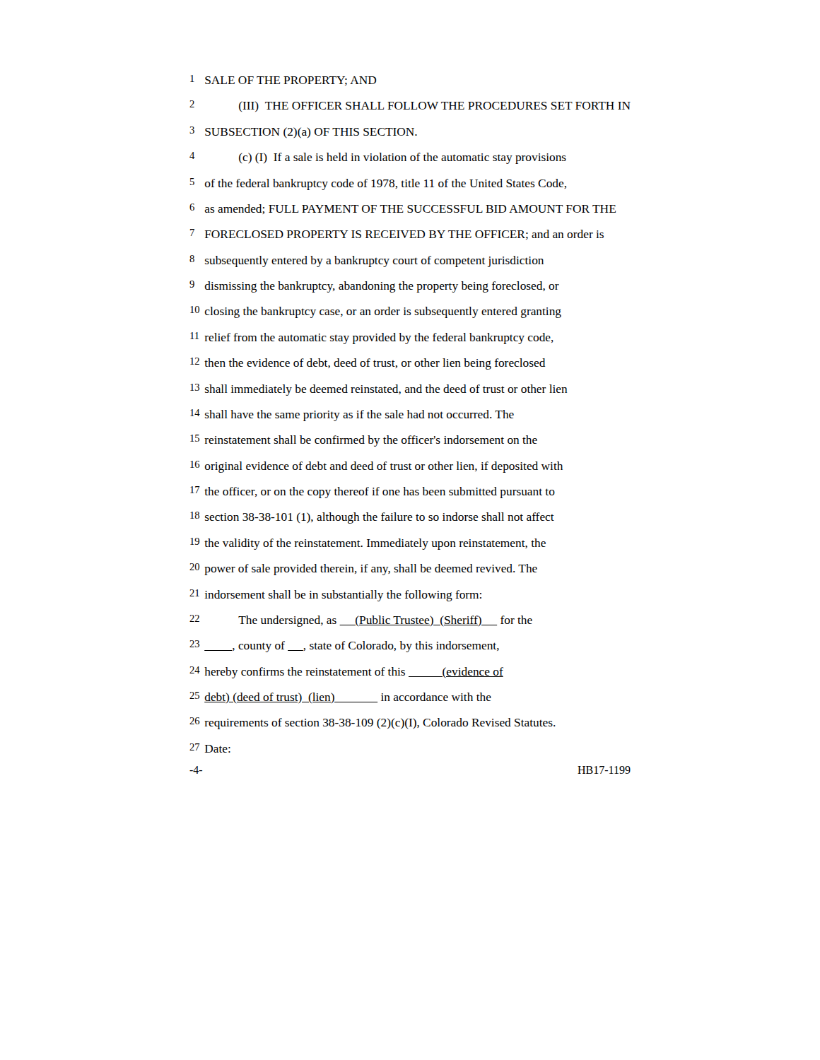| 1 | SALE OF THE PROPERTY; AND |
| 2 | (III) THE OFFICER SHALL FOLLOW THE PROCEDURES SET FORTH IN |
| 3 | SUBSECTION (2)(a) OF THIS SECTION. |
| 4 | (c) (I) If a sale is held in violation of the automatic stay provisions |
| 5 | of the federal bankruptcy code of 1978, title 11 of the United States Code, |
| 6 | as amended; FULL PAYMENT OF THE SUCCESSFUL BID AMOUNT FOR THE |
| 7 | FORECLOSED PROPERTY IS RECEIVED BY THE OFFICER; and an order is |
| 8 | subsequently entered by a bankruptcy court of competent jurisdiction |
| 9 | dismissing the bankruptcy, abandoning the property being foreclosed, or |
| 10 | closing the bankruptcy case, or an order is subsequently entered granting |
| 11 | relief from the automatic stay provided by the federal bankruptcy code, |
| 12 | then the evidence of debt, deed of trust, or other lien being foreclosed |
| 13 | shall immediately be deemed reinstated, and the deed of trust or other lien |
| 14 | shall have the same priority as if the sale had not occurred. The |
| 15 | reinstatement shall be confirmed by the officer's indorsement on the |
| 16 | original evidence of debt and deed of trust or other lien, if deposited with |
| 17 | the officer, or on the copy thereof if one has been submitted pursuant to |
| 18 | section 38-38-101 (1), although the failure to so indorse shall not affect |
| 19 | the validity of the reinstatement. Immediately upon reinstatement, the |
| 20 | power of sale provided therein, if any, shall be deemed revived. The |
| 21 | indorsement shall be in substantially the following form: |
| 22 | The undersigned, as (Public Trustee) (Sheriff) for the |
| 23 | , county of , state of Colorado, by this indorsement, |
| 24 | hereby confirms the reinstatement of this (evidence of |
| 25 | debt) (deed of trust) (lien) in accordance with the |
| 26 | requirements of section 38-38-109 (2)(c)(I), Colorado Revised Statutes. |
| 27 | Date: |
-4- HB17-1199